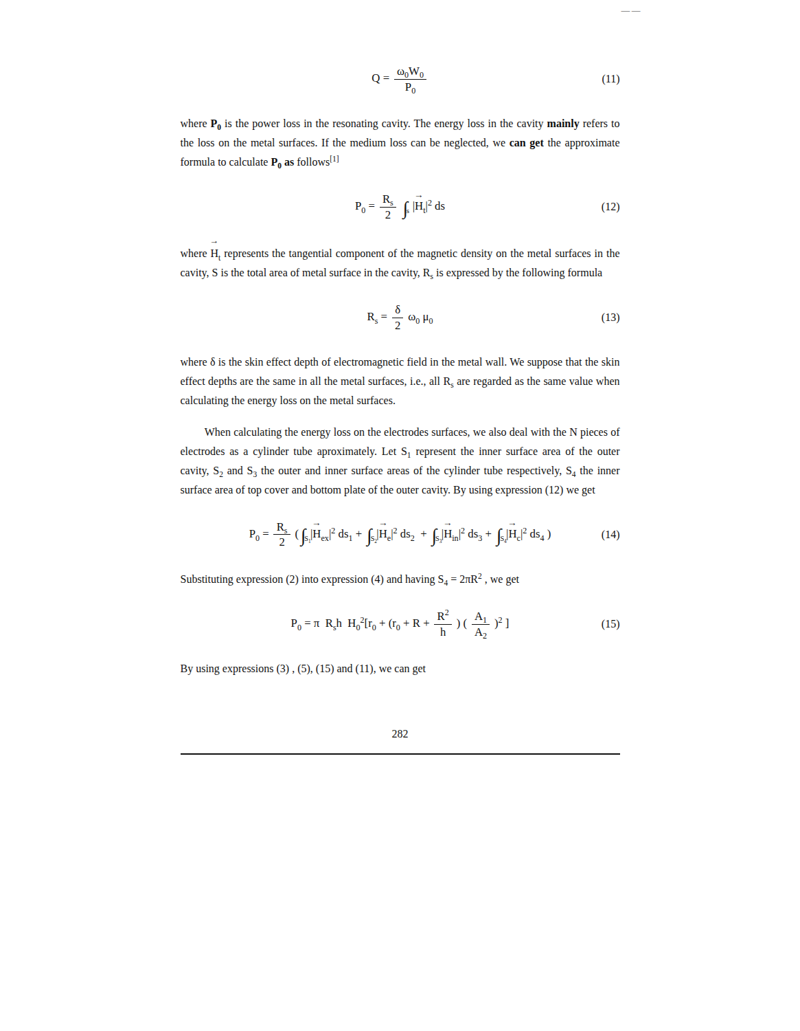——
Q = ω0W0 P0 (11)
where P0 is the power loss in the resonating cavity. The energy loss in the cavity mainly refers to the loss on the metal surfaces. If the medium loss can be neglected, we can get the approximate formula to calculate P0 as follows[1]
P0 = Rs 2 ∫s |Ht|2 ds (12)
where Ht represents the tangential component of the magnetic density on the metal surfaces in the cavity, S is the total area of metal surface in the cavity, Rs is expressed by the following formula
Rs = δ 2 ω0 μ0 (13)
where δ is the skin effect depth of electromagnetic field in the metal wall. We suppose that the skin effect depths are the same in all the metal surfaces, i.e., all Rs are regarded as the same value when calculating the energy loss on the metal surfaces.
When calculating the energy loss on the electrodes surfaces, we also deal with the N pieces of electrodes as a cylinder tube aproximately. Let S1 represent the inner surface area of the outer cavity, S2 and S3 the outer and inner surface areas of the cylinder tube respectively, S4 the inner surface area of top cover and bottom plate of the outer cavity. By using expression (12) we get
P0 = Rs 2 (∫S1 |Hex|2 ds1 + ∫S2 |He|2 ds2 + ∫S3 |Hin|2 ds3 + ∫S4 |Hc|2 ds4 ) (14)
Substituting expression (2) into expression (4) and having S4 = 2πR2 , we get
P0 = π Rsh H02[r0 + (r0 + R + R2 h ) ( A1 A2 )2 ] (15)
By using expressions (3) , (5), (15) and (11), we can get
282